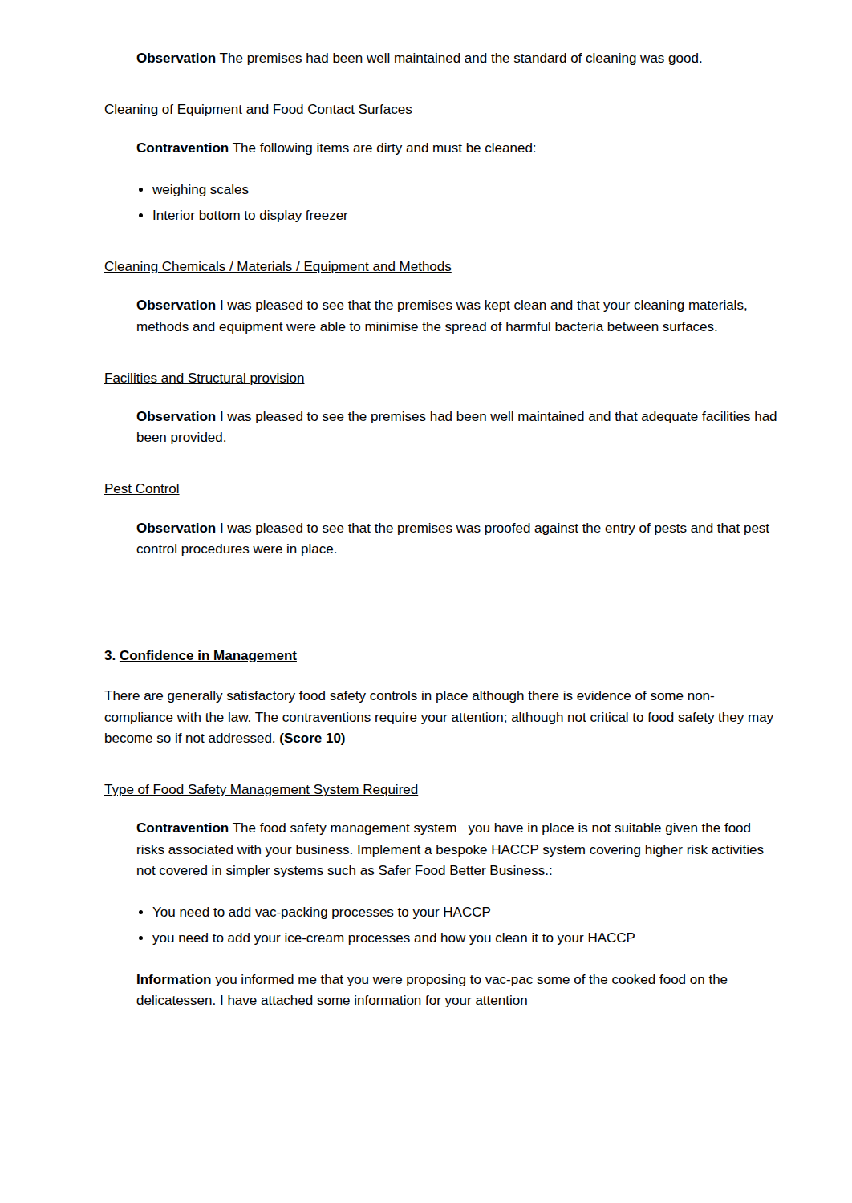Observation The premises had been well maintained and the standard of cleaning was good.
Cleaning of Equipment and Food Contact Surfaces
Contravention The following items are dirty and must be cleaned:
weighing scales
Interior bottom to display freezer
Cleaning Chemicals / Materials / Equipment and Methods
Observation I was pleased to see that the premises was kept clean and that your cleaning materials, methods and equipment were able to minimise the spread of harmful bacteria between surfaces.
Facilities and Structural provision
Observation I was pleased to see the premises had been well maintained and that adequate facilities had been provided.
Pest Control
Observation I was pleased to see that the premises was proofed against the entry of pests and that pest control procedures were in place.
3. Confidence in Management
There are generally satisfactory food safety controls in place although there is evidence of some non-compliance with the law. The contraventions require your attention; although not critical to food safety they may become so if not addressed. (Score 10)
Type of Food Safety Management System Required
Contravention The food safety management system you have in place is not suitable given the food risks associated with your business. Implement a bespoke HACCP system covering higher risk activities not covered in simpler systems such as Safer Food Better Business.:
You need to add vac-packing processes to your HACCP
you need to add your ice-cream processes and how you clean it to your HACCP
Information you informed me that you were proposing to vac-pac some of the cooked food on the delicatessen. I have attached some information for your attention